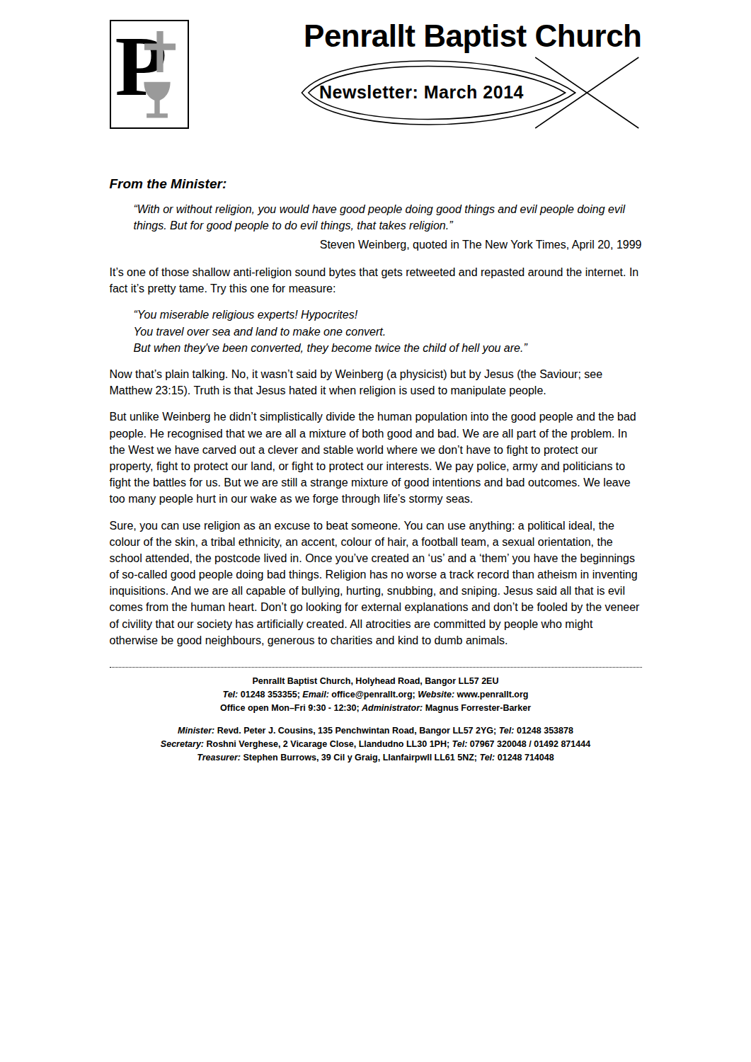P
Penrallt Baptist Church
Newsletter: March 2014
From the Minister:
“With or without religion, you would have good people doing good things and evil people doing evil things. But for good people to do evil things, that takes religion.”
Steven Weinberg, quoted in The New York Times, April 20, 1999
It’s one of those shallow anti-religion sound bytes that gets retweeted and repasted around the internet. In fact it’s pretty tame. Try this one for measure:
“You miserable religious experts! Hypocrites! You travel over sea and land to make one convert. But when they've been converted, they become twice the child of hell you are.”
Now that’s plain talking. No, it wasn’t said by Weinberg (a physicist) but by Jesus (the Saviour; see Matthew 23:15). Truth is that Jesus hated it when religion is used to manipulate people.
But unlike Weinberg he didn’t simplistically divide the human population into the good people and the bad people. He recognised that we are all a mixture of both good and bad. We are all part of the problem. In the West we have carved out a clever and stable world where we don’t have to fight to protect our property, fight to protect our land, or fight to protect our interests. We pay police, army and politicians to fight the battles for us. But we are still a strange mixture of good intentions and bad outcomes. We leave too many people hurt in our wake as we forge through life’s stormy seas.
Sure, you can use religion as an excuse to beat someone. You can use anything: a political ideal, the colour of the skin, a tribal ethnicity, an accent, colour of hair, a football team, a sexual orientation, the school attended, the postcode lived in. Once you’ve created an ‘us’ and a ‘them’ you have the beginnings of so-called good people doing bad things. Religion has no worse a track record than atheism in inventing inquisitions. And we are all capable of bullying, hurting, snubbing, and sniping. Jesus said all that is evil comes from the human heart. Don’t go looking for external explanations and don’t be fooled by the veneer of civility that our society has artificially created. All atrocities are committed by people who might otherwise be good neighbours, generous to charities and kind to dumb animals.
Penrallt Baptist Church, Holyhead Road, Bangor LL57 2EU
Tel: 01248 353355; Email: office@penrallt.org; Website: www.penrallt.org
Office open Mon–Fri 9:30 - 12:30; Administrator: Magnus Forrester-Barker
Minister: Revd. Peter J. Cousins, 135 Penchwintan Road, Bangor LL57 2YG; Tel: 01248 353878
Secretary: Roshni Verghese, 2 Vicarage Close, Llandudno LL30 1PH; Tel: 07967 320048 / 01492 871444
Treasurer: Stephen Burrows, 39 Cil y Graig, Llanfairpwll LL61 5NZ; Tel: 01248 714048